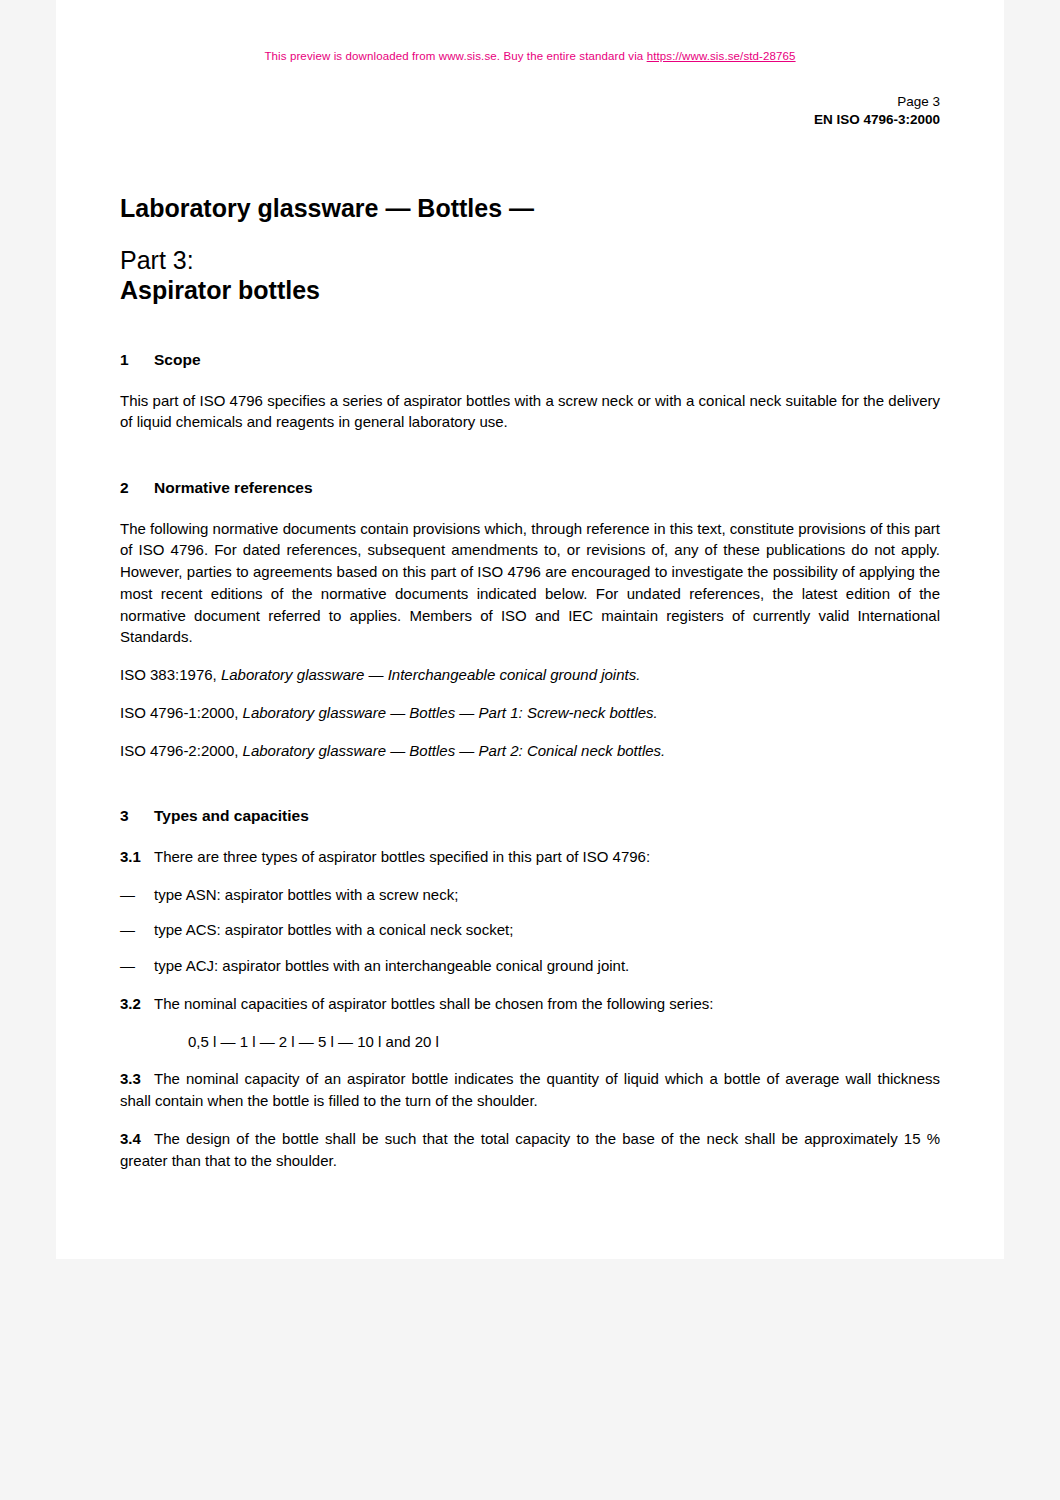This preview is downloaded from www.sis.se. Buy the entire standard via https://www.sis.se/std-28765
Page 3
EN ISO 4796-3:2000
Laboratory glassware — Bottles — Part 3:Aspirator bottles
1 Scope
This part of ISO 4796 specifies a series of aspirator bottles with a screw neck or with a conical neck suitable for the delivery of liquid chemicals and reagents in general laboratory use.
2 Normative references
The following normative documents contain provisions which, through reference in this text, constitute provisions of this part of ISO 4796. For dated references, subsequent amendments to, or revisions of, any of these publications do not apply. However, parties to agreements based on this part of ISO 4796 are encouraged to investigate the possibility of applying the most recent editions of the normative documents indicated below. For undated references, the latest edition of the normative document referred to applies. Members of ISO and IEC maintain registers of currently valid International Standards.
ISO 383:1976, Laboratory glassware — Interchangeable conical ground joints.
ISO 4796-1:2000, Laboratory glassware — Bottles — Part 1: Screw-neck bottles.
ISO 4796-2:2000, Laboratory glassware — Bottles — Part 2: Conical neck bottles.
3 Types and capacities
3.1 There are three types of aspirator bottles specified in this part of ISO 4796:
type ASN: aspirator bottles with a screw neck;
type ACS: aspirator bottles with a conical neck socket;
type ACJ: aspirator bottles with an interchangeable conical ground joint.
3.2 The nominal capacities of aspirator bottles shall be chosen from the following series:
0,5 l — 1 l — 2 l — 5 l — 10 l and 20 l
3.3 The nominal capacity of an aspirator bottle indicates the quantity of liquid which a bottle of average wall thickness shall contain when the bottle is filled to the turn of the shoulder.
3.4 The design of the bottle shall be such that the total capacity to the base of the neck shall be approximately 15 % greater than that to the shoulder.